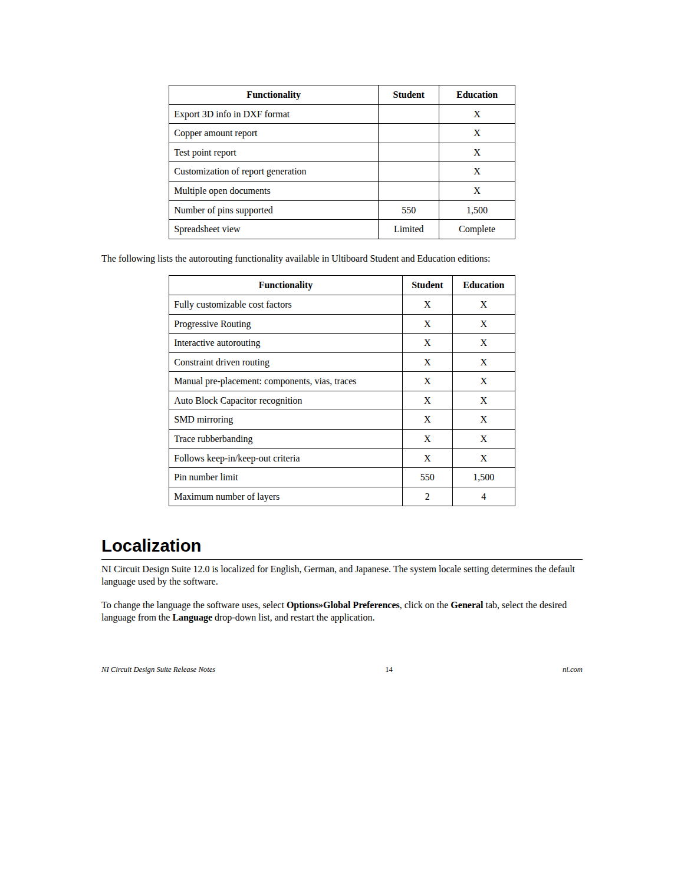| Functionality | Student | Education |
| --- | --- | --- |
| Export 3D info in DXF format | | X |
| Copper amount report | | X |
| Test point report | | X |
| Customization of report generation | | X |
| Multiple open documents | | X |
| Number of pins supported | 550 | 1,500 |
| Spreadsheet view | Limited | Complete |
The following lists the autorouting functionality available in Ultiboard Student and Education editions:
| Functionality | Student | Education |
| --- | --- | --- |
| Fully customizable cost factors | X | X |
| Progressive Routing | X | X |
| Interactive autorouting | X | X |
| Constraint driven routing | X | X |
| Manual pre-placement: components, vias, traces | X | X |
| Auto Block Capacitor recognition | X | X |
| SMD mirroring | X | X |
| Trace rubberbanding | X | X |
| Follows keep-in/keep-out criteria | X | X |
| Pin number limit | 550 | 1,500 |
| Maximum number of layers | 2 | 4 |
Localization
NI Circuit Design Suite 12.0 is localized for English, German, and Japanese. The system locale setting determines the default language used by the software.
To change the language the software uses, select Options»Global Preferences, click on the General tab, select the desired language from the Language drop-down list, and restart the application.
NI Circuit Design Suite Release Notes 14 ni.com